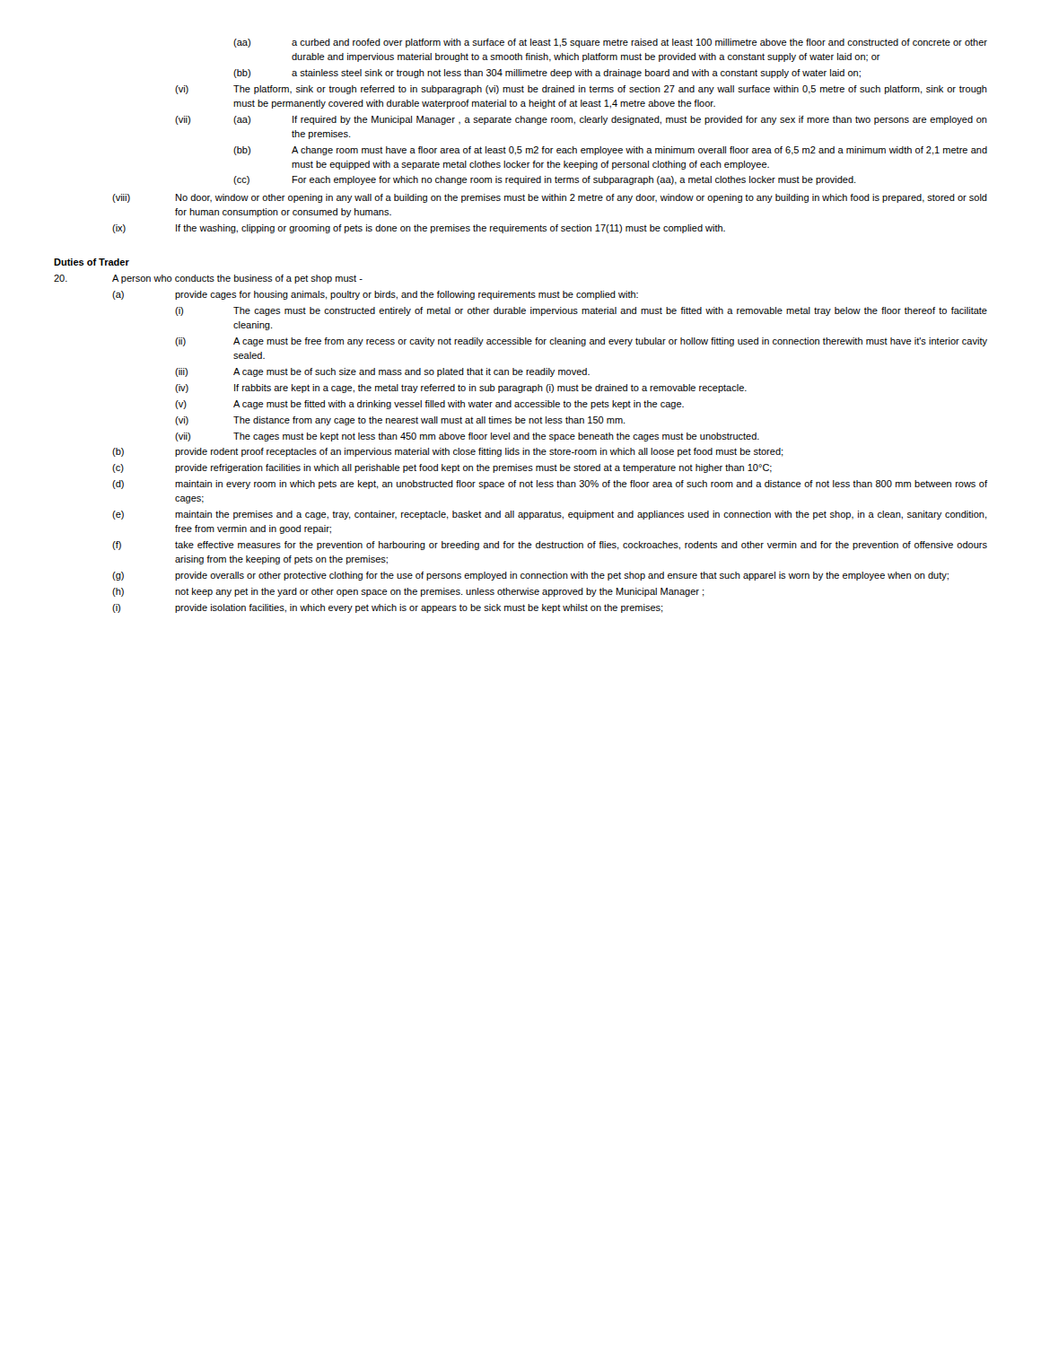(aa)
a curbed and roofed over platform with a surface of at least 1,5 square metre raised at least 100 millimetre above the floor and constructed of concrete or other durable and impervious material brought to a smooth finish, which platform must be provided with a constant supply of water laid on; or
(bb)
a stainless steel sink or trough not less than 304 millimetre deep with a drainage board and with a constant supply of water laid on;
(vi)
The platform, sink or trough referred to in subparagraph (vi) must be drained in terms of section 27 and any wall surface within 0,5 metre of such platform, sink or trough must be permanently covered with durable waterproof material to a height of at least 1,4 metre above the floor.
(vii)
(aa)
If required by the Municipal Manager , a separate change room, clearly designated, must be provided for any sex if more than two persons are employed on the premises.
(bb)
A change room must have a floor area of at least 0,5 m2 for each employee with a minimum overall floor area of 6,5 m2 and a minimum width of 2,1 metre and must be equipped with a separate metal clothes locker for the keeping of personal clothing of each employee.
(cc)
For each employee for which no change room is required in terms of subparagraph (aa), a metal clothes locker must be provided.
(viii)
No door, window or other opening in any wall of a building on the premises must be within 2 metre of any door, window or opening to any building in which food is prepared, stored or sold for human consumption or consumed by humans.
(ix)
If the washing, clipping or grooming of pets is done on the premises the requirements of section 17(11) must be complied with.
Duties of Trader
20.
A person who conducts the business of a pet shop must -
(a)
provide cages for housing animals, poultry or birds, and the following requirements must be complied with:
(i)
The cages must be constructed entirely of metal or other durable impervious material and must be fitted with a removable metal tray below the floor thereof to facilitate cleaning.
(ii)
A cage must be free from any recess or cavity not readily accessible for cleaning and every tubular or hollow fitting used in connection therewith must have it's interior cavity sealed.
(iii)
A cage must be of such size and mass and so plated that it can be readily moved.
(iv)
If rabbits are kept in a cage, the metal tray referred to in sub paragraph (i) must be drained to a removable receptacle.
(v)
A cage must be fitted with a drinking vessel filled with water and accessible to the pets kept in the cage.
(vi)
The distance from any cage to the nearest wall must at all times be not less than 150 mm.
(vii)
The cages must be kept not less than 450 mm above floor level and the space beneath the cages must be unobstructed.
(b)
provide rodent proof receptacles of an impervious material with close fitting lids in the store-room in which all loose pet food must be stored;
(c)
provide refrigeration facilities in which all perishable pet food kept on the premises must be stored at a temperature not higher than 10°C;
(d)
maintain in every room in which pets are kept, an unobstructed floor space of not less than 30% of the floor area of such room and a distance of not less than 800 mm between rows of cages;
(e)
maintain the premises and a cage, tray, container, receptacle, basket and all apparatus, equipment and appliances used in connection with the pet shop, in a clean, sanitary condition, free from vermin and in good repair;
(f)
take effective measures for the prevention of harbouring or breeding and for the destruction of flies, cockroaches, rodents and other vermin and for the prevention of offensive odours arising from the keeping of pets on the premises;
(g)
provide overalls or other protective clothing for the use of persons employed in connection with the pet shop and ensure that such apparel is worn by the employee when on duty;
(h)
not keep any pet in the yard or other open space on the premises. unless otherwise approved by the Municipal Manager ;
(i)
provide isolation facilities, in which every pet which is or appears to be sick must be kept whilst on the premises;